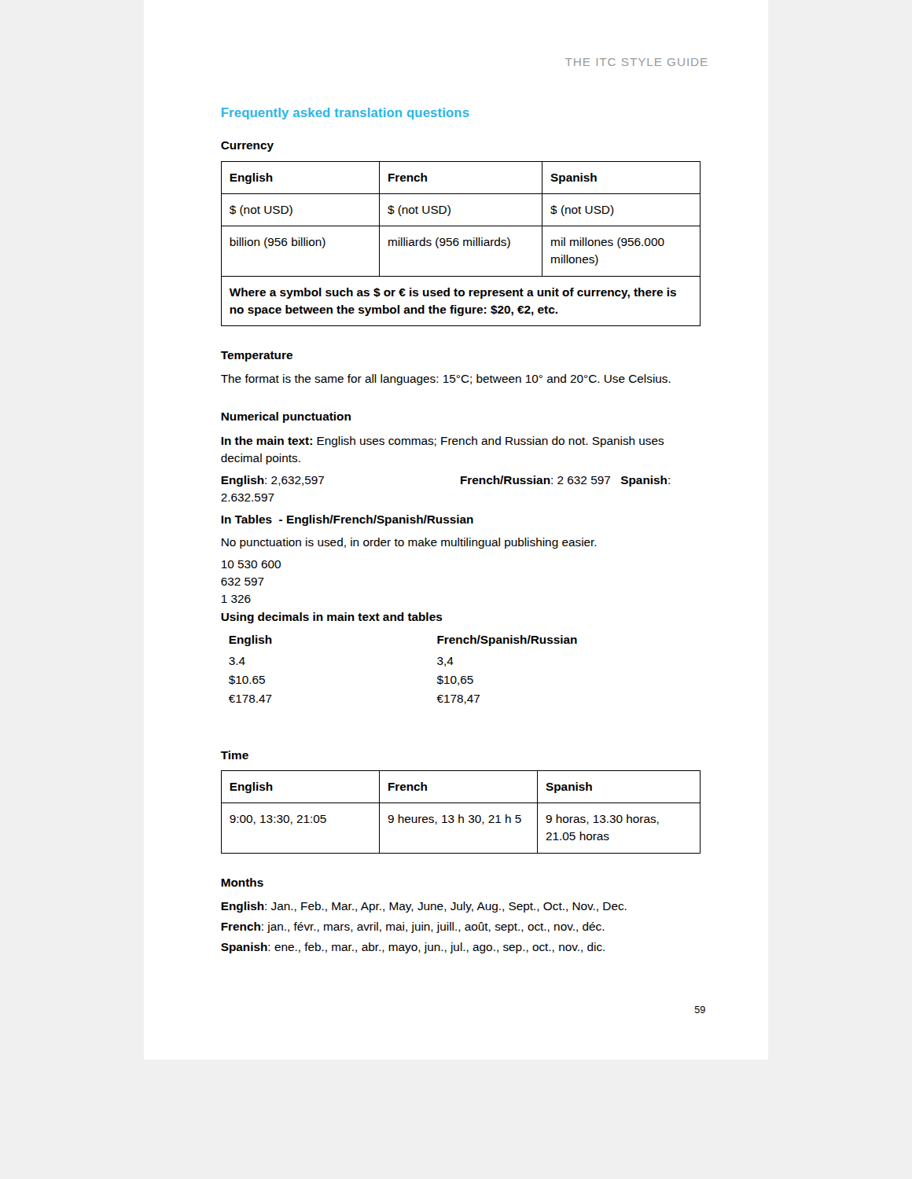THE ITC STYLE GUIDE
Frequently asked translation questions
Currency
| English | French | Spanish |
| --- | --- | --- |
| $ (not USD) | $ (not USD) | $ (not USD) |
| billion (956 billion) | milliards (956 milliards) | mil millones (956.000 millones) |
| Where a symbol such as $ or € is used to represent a unit of currency, there is no space between the symbol and the figure: $20, €2, etc. |
Temperature
The format is the same for all languages: 15°C; between 10° and 20°C. Use Celsius.
Numerical punctuation
In the main text: English uses commas; French and Russian do not. Spanish uses decimal points.
English: 2,632,597 French/Russian: 2 632 597 Spanish: 2.632.597
In Tables - English/French/Spanish/Russian
No punctuation is used, in order to make multilingual publishing easier.
10 530 600
632 597
1 326
Using decimals in main text and tables
| English | French/Spanish/Russian |
| --- | --- |
| 3.4 | 3,4 |
| $10.65 | $10,65 |
| €178.47 | €178,47 |
Time
| English | French | Spanish |
| --- | --- | --- |
| 9:00, 13:30, 21:05 | 9 heures, 13 h 30, 21 h 5 | 9 horas, 13.30 horas, 21.05 horas |
Months
English: Jan., Feb., Mar., Apr., May, June, July, Aug., Sept., Oct., Nov., Dec.
French: jan., févr., mars, avril, mai, juin, juill., août, sept., oct., nov., déc.
Spanish: ene., feb., mar., abr., mayo, jun., jul., ago., sep., oct., nov., dic.
59